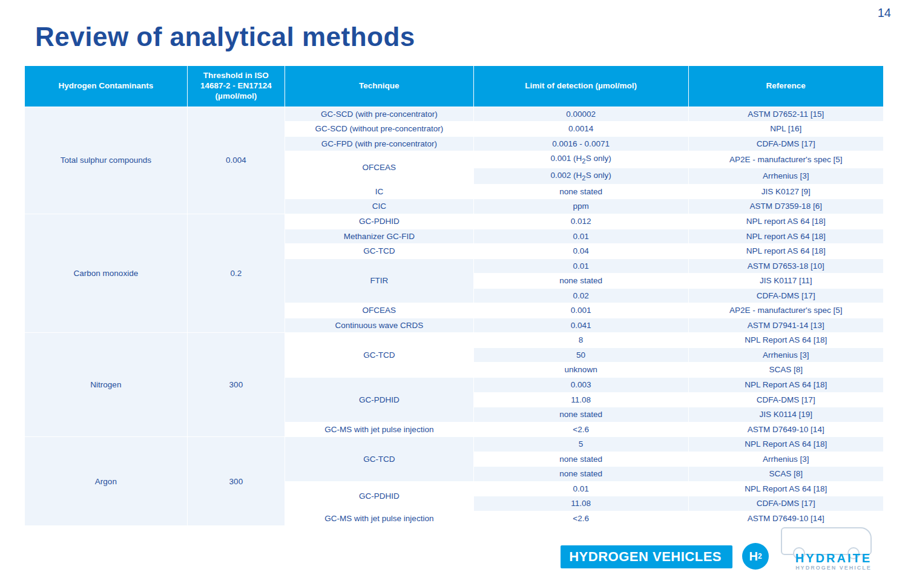14
Review of analytical methods
| Hydrogen Contaminants | Threshold in ISO 14687-2 - EN17124 (µmol/mol) | Technique | Limit of detection (µmol/mol) | Reference |
| --- | --- | --- | --- | --- |
| Total sulphur compounds | 0.004 | GC-SCD (with pre-concentrator) | 0.00002 | ASTM D7652-11 [15] |
| GC-SCD (without pre-concentrator) | 0.0014 | NPL [16] |
| GC-FPD (with pre-concentrator) | 0.0016 - 0.0071 | CDFA-DMS [17] |
| OFCEAS | 0.001 (H 2 S only) | AP2E - manufacturer's spec [5] |
| 0.002 (H 2 S only) | Arrhenius [3] |
| IC | none stated | JIS K0127 [9] |
| CIC | ppm | ASTM D7359-18 [6] |
| Carbon monoxide | 0.2 | GC-PDHID | 0.012 | NPL report AS 64 [18] |
| Methanizer GC-FID | 0.01 | NPL report AS 64 [18] |
| GC-TCD | 0.04 | NPL report AS 64 [18] |
| FTIR | 0.01 | ASTM D7653-18 [10] |
| none stated | JIS K0117 [11] |
| 0.02 | CDFA-DMS [17] |
| OFCEAS | 0.001 | AP2E - manufacturer's spec [5] |
| Continuous wave CRDS | 0.041 | ASTM D7941-14 [13] |
| Nitrogen | 300 | GC-TCD | 8 | NPL Report AS 64 [18] |
| 50 | Arrhenius [3] |
| unknown | SCAS [8] |
| GC-PDHID | 0.003 | NPL Report AS 64 [18] |
| 11.08 | CDFA-DMS [17] |
| none stated | JIS K0114 [19] |
| GC-MS with jet pulse injection | <2.6 | ASTM D7649-10 [14] |
| Argon | 300 | GC-TCD | 5 | NPL Report AS 64 [18] |
| none stated | Arrhenius [3] |
| none stated | SCAS [8] |
| GC-PDHID | 0.01 | NPL Report AS 64 [18] |
| 11.08 | CDFA-DMS [17] |
| GC-MS with jet pulse injection | <2.6 | ASTM D7649-10 [14] |
HYDROGEN VEHICLES
H2
HYDRAITEHYDROGEN VEHICLE